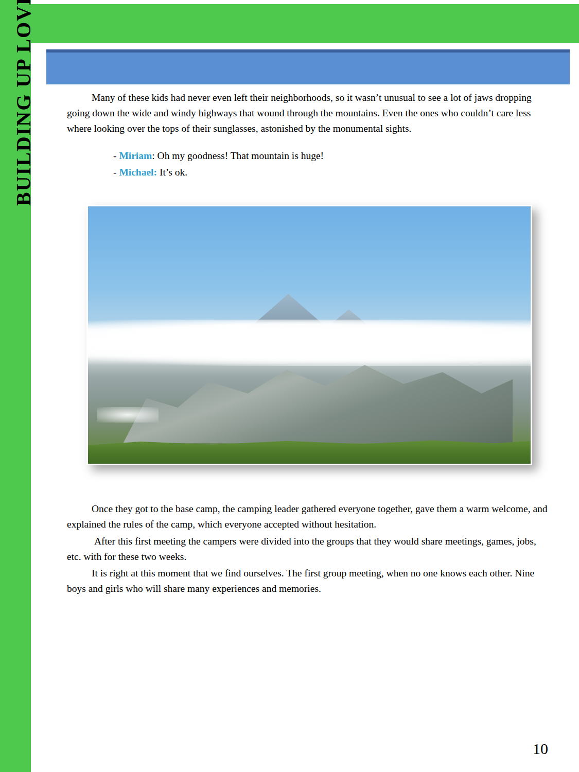BUILDING UP LOVE
Many of these kids had never even left their neighborhoods, so it wasn’t unusual to see a lot of jaws dropping going down the wide and windy highways that wound through the mountains. Even the ones who couldn’t care less where looking over the tops of their sunglasses, astonished by the monumental sights.
Miriam: Oh my goodness! That mountain is huge!
Michael: It’s ok.
Once they got to the base camp, the camping leader gathered everyone together, gave them a warm welcome, and explained the rules of the camp, which everyone accepted without hesitation.
After this first meeting the campers were divided into the groups that they would share meetings, games, jobs, etc. with for these two weeks.
It is right at this moment that we find ourselves. The first group meeting, when no one knows each other. Nine boys and girls who will share many experiences and memories.
10